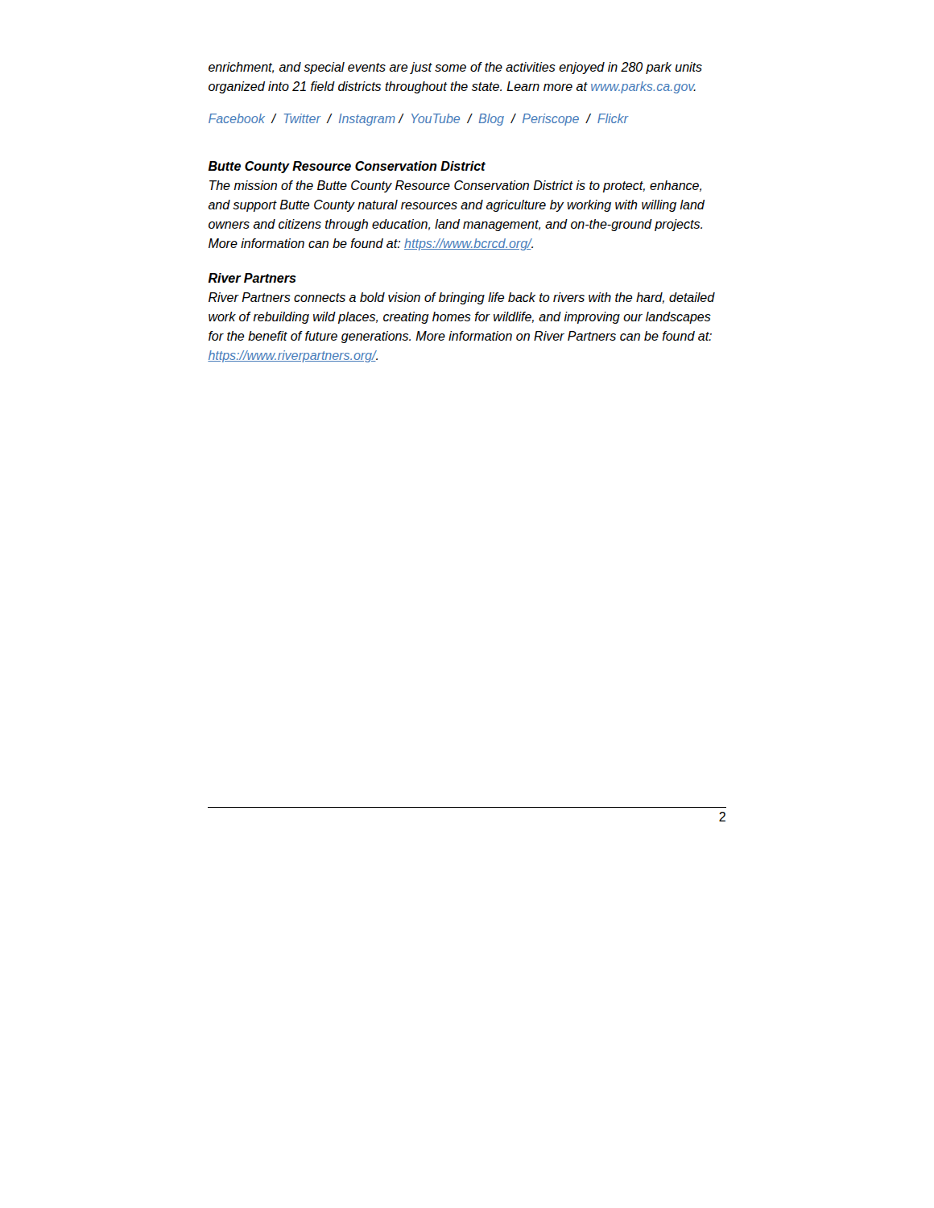enrichment, and special events are just some of the activities enjoyed in 280 park units organized into 21 field districts throughout the state. Learn more at www.parks.ca.gov.
Facebook / Twitter / Instagram / YouTube / Blog / Periscope / Flickr
Butte County Resource Conservation District
The mission of the Butte County Resource Conservation District is to protect, enhance, and support Butte County natural resources and agriculture by working with willing land owners and citizens through education, land management, and on-the-ground projects. More information can be found at: https://www.bcrcd.org/.
River Partners
River Partners connects a bold vision of bringing life back to rivers with the hard, detailed work of rebuilding wild places, creating homes for wildlife, and improving our landscapes for the benefit of future generations. More information on River Partners can be found at: https://www.riverpartners.org/.
2